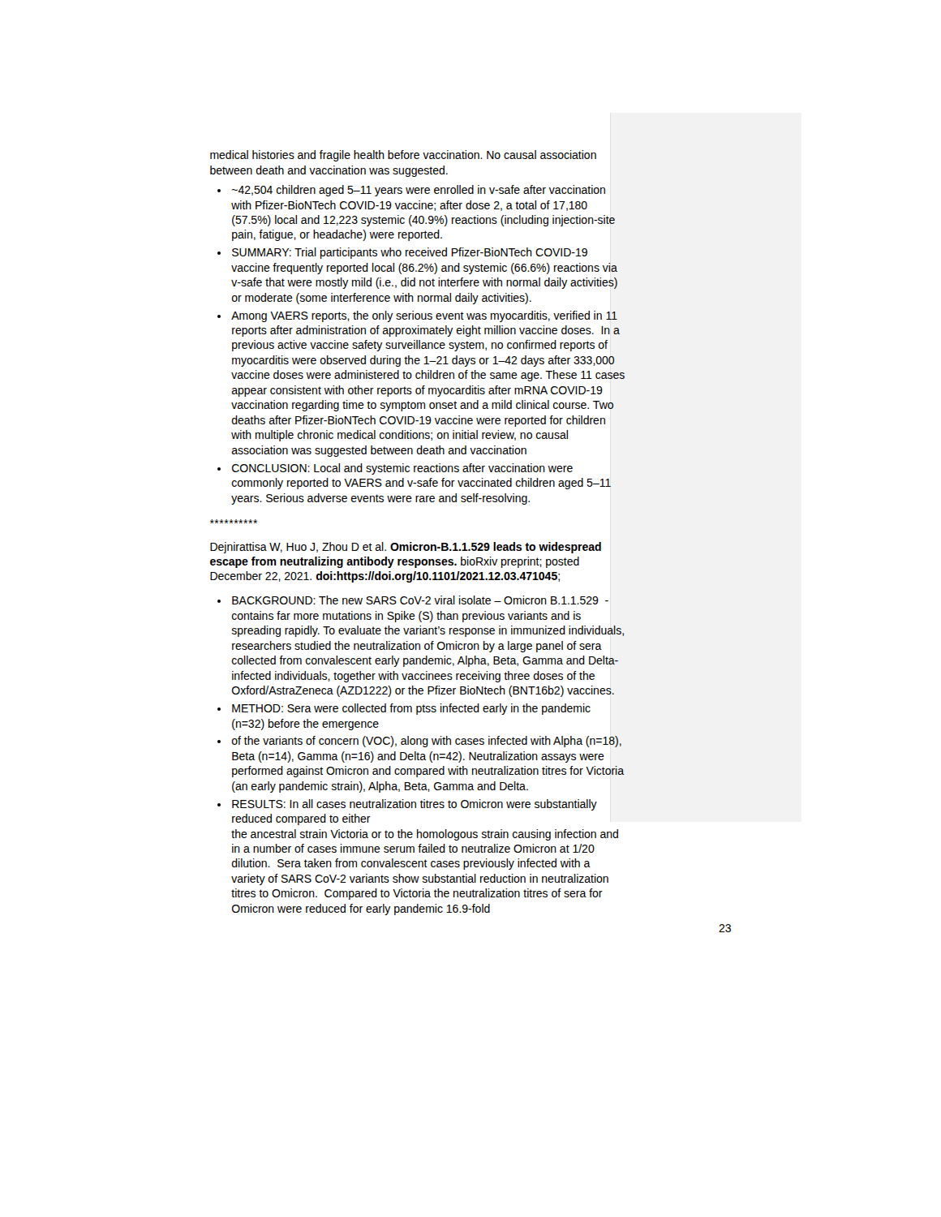medical histories and fragile health before vaccination. No causal association between death and vaccination was suggested.
~42,504 children aged 5–11 years were enrolled in v-safe after vaccination with Pfizer-BioNTech COVID-19 vaccine; after dose 2, a total of 17,180 (57.5%) local and 12,223 systemic (40.9%) reactions (including injection-site pain, fatigue, or headache) were reported.
SUMMARY: Trial participants who received Pfizer-BioNTech COVID-19 vaccine frequently reported local (86.2%) and systemic (66.6%) reactions via v-safe that were mostly mild (i.e., did not interfere with normal daily activities) or moderate (some interference with normal daily activities).
Among VAERS reports, the only serious event was myocarditis, verified in 11 reports after administration of approximately eight million vaccine doses. In a previous active vaccine safety surveillance system, no confirmed reports of myocarditis were observed during the 1–21 days or 1–42 days after 333,000 vaccine doses were administered to children of the same age. These 11 cases appear consistent with other reports of myocarditis after mRNA COVID-19 vaccination regarding time to symptom onset and a mild clinical course. Two deaths after Pfizer-BioNTech COVID-19 vaccine were reported for children with multiple chronic medical conditions; on initial review, no causal association was suggested between death and vaccination
CONCLUSION: Local and systemic reactions after vaccination were commonly reported to VAERS and v-safe for vaccinated children aged 5–11 years. Serious adverse events were rare and self-resolving.
**********
Dejnirattisa W, Huo J, Zhou D et al. Omicron-B.1.1.529 leads to widespread escape from neutralizing antibody responses. bioRxiv preprint; posted December 22, 2021. doi:https://doi.org/10.1101/2021.12.03.471045;
BACKGROUND: The new SARS CoV-2 viral isolate – Omicron B.1.1.529 - contains far more mutations in Spike (S) than previous variants and is spreading rapidly. To evaluate the variant’s response in immunized individuals, researchers studied the neutralization of Omicron by a large panel of sera collected from convalescent early pandemic, Alpha, Beta, Gamma and Delta-infected individuals, together with vaccinees receiving three doses of the Oxford/AstraZeneca (AZD1222) or the Pfizer BioNtech (BNT16b2) vaccines.
METHOD: Sera were collected from ptss infected early in the pandemic (n=32) before the emergence
of the variants of concern (VOC), along with cases infected with Alpha (n=18), Beta (n=14), Gamma (n=16) and Delta (n=42). Neutralization assays were performed against Omicron and compared with neutralization titres for Victoria (an early pandemic strain), Alpha, Beta, Gamma and Delta.
RESULTS: In all cases neutralization titres to Omicron were substantially reduced compared to either
the ancestral strain Victoria or to the homologous strain causing infection and in a number of cases immune serum failed to neutralize Omicron at 1/20 dilution. Sera taken from convalescent cases previously infected with a variety of SARS CoV-2 variants show substantial reduction in neutralization titres to Omicron. Compared to Victoria the neutralization titres of sera for Omicron were reduced for early pandemic 16.9-fold
23